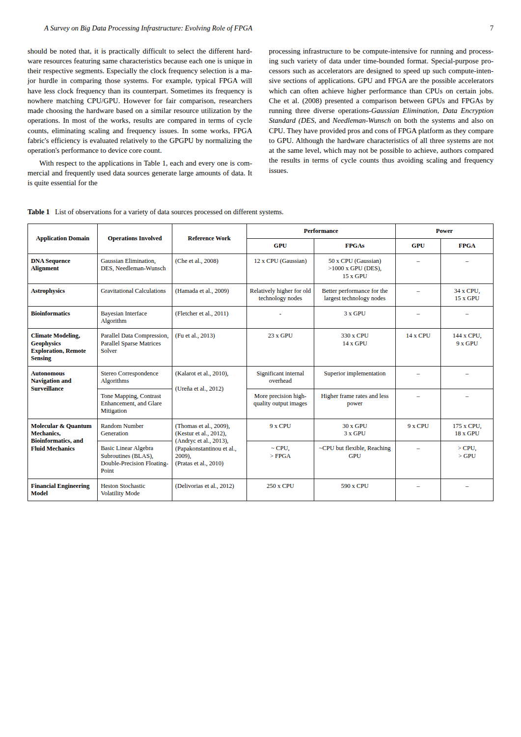A Survey on Big Data Processing Infrastructure: Evolving Role of FPGA
7
should be noted that, it is practically difficult to select the different hardware resources featuring same characteristics because each one is unique in their respective segments. Especially the clock frequency selection is a major hurdle in comparing those systems. For example, typical FPGA will have less clock frequency than its counterpart. Sometimes its frequency is nowhere matching CPU/GPU. However for fair comparison, researchers made choosing the hardware based on a similar resource utilization by the operations. In most of the works, results are compared in terms of cycle counts, eliminating scaling and frequency issues. In some works, FPGA fabric's efficiency is evaluated relatively to the GPGPU by normalizing the operation's performance to device core count.
With respect to the applications in Table 1, each and every one is commercial and frequently used data sources generate large amounts of data. It is quite essential for the
processing infrastructure to be compute-intensive for running and processing such variety of data under time-bounded format. Special-purpose processors such as accelerators are designed to speed up such compute-intensive sections of applications. GPU and FPGA are the possible accelerators which can often achieve higher performance than CPUs on certain jobs. Che et al. (2008) presented a comparison between GPUs and FPGAs by running three diverse operations-Gaussian Elimination, Data Encryption Standard (DES, and Needleman-Wunsch on both the systems and also on CPU. They have provided pros and cons of FPGA platform as they compare to GPU. Although the hardware characteristics of all three systems are not at the same level, which may not be possible to achieve, authors compared the results in terms of cycle counts thus avoiding scaling and frequency issues.
Table 1 List of observations for a variety of data sources processed on different systems.
| Application Domain | Operations Involved | Reference Work | Performance | Power |
| --- | --- | --- | --- | --- |
| GPU | FPGAs | GPU | FPGA |
| DNA Sequence Alignment | Gaussian Elimination, DES, Needleman-Wunsch | (Che et al., 2008) | 12 x CPU (Gaussian) | 50 x CPU (Gaussian) >1000 x GPU (DES), 15 x GPU | – | – |
| Astrophysics | Gravitational Calculations | (Hamada et al., 2009) | Relatively higher for old technology nodes | Better performance for the largest technology nodes | – | 34 x CPU, 15 x GPU |
| Bioinformatics | Bayesian Interface Algorithm | (Fletcher et al., 2011) | - | 3 x GPU | – | – |
| Climate Modeling, Geophysics Exploration, Remote Sensing | Parallel Data Compression, Parallel Sparse Matrices Solver | (Fu et al., 2013) | 23 x GPU | 330 x CPU 14 x GPU | 14 x CPU | 144 x CPU, 9 x GPU |
| Autonomous Navigation and Surveillance | Stereo Correspondence Algorithms | (Kalarot et al., 2010), (Ureña et al., 2012) | Significant internal overhead | Superior implementation | – | – |
| Tone Mapping, Contrast Enhancement, and Glare Mitigation | More precision high-quality output images | Higher frame rates and less power | – | – |
| Molecular & Quantum Mechanics, Bioinformatics, and Fluid Mechanics | Random Number Generation | (Thomas et al., 2009), (Kestur et al., 2012), (Andryc et al., 2013), (Papakonstantinou et al., 2009), (Pratas et al., 2010) | 9 x CPU | 30 x GPU 3 x GPU | 9 x CPU | 175 x CPU, 18 x GPU |
| Basic Linear Algebra Subroutines (BLAS), Double-Precision Floating-Point | ~ CPU, > FPGA | ~CPU but flexible, Reaching GPU | – | > CPU, > GPU |
| Financial Engineering Model | Heston Stochastic Volatility Mode | (Delivorias et al., 2012) | 250 x CPU | 590 x CPU | – | – |